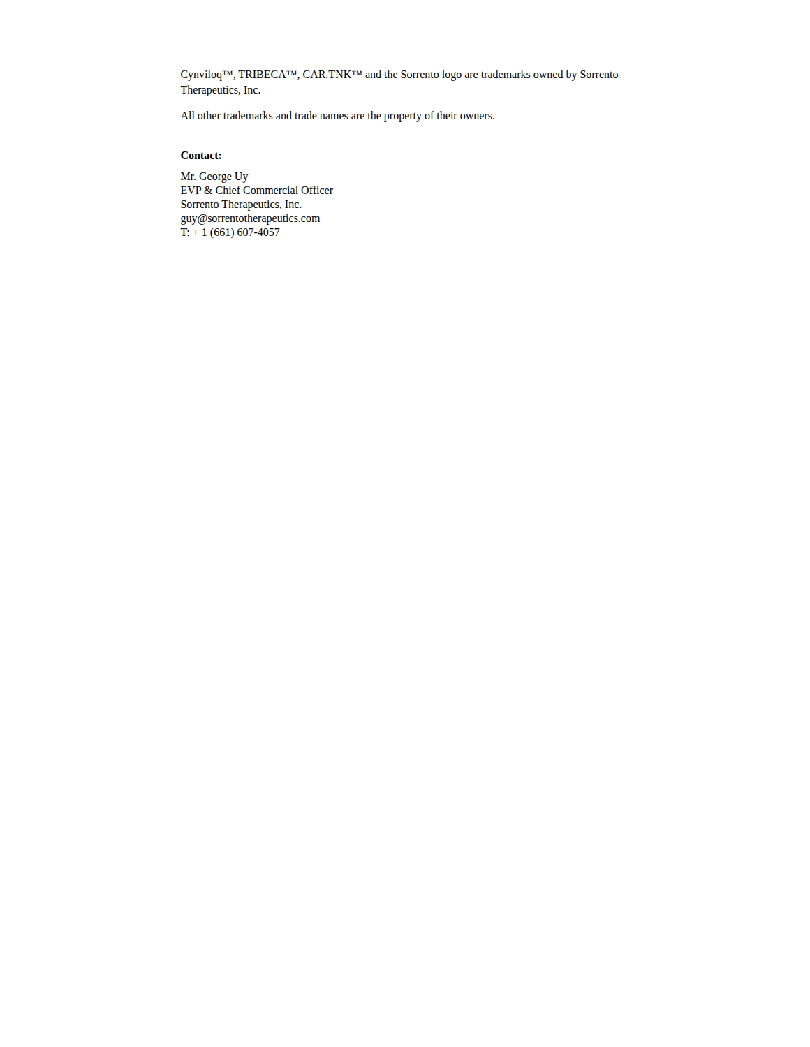Cynviloq™, TRIBECA™, CAR.TNK™ and the Sorrento logo are trademarks owned by Sorrento Therapeutics, Inc.
All other trademarks and trade names are the property of their owners.
Contact:
Mr. George Uy EVP & Chief Commercial Officer Sorrento Therapeutics, Inc. guy@sorrentotherapeutics.com T: + 1 (661) 607-4057